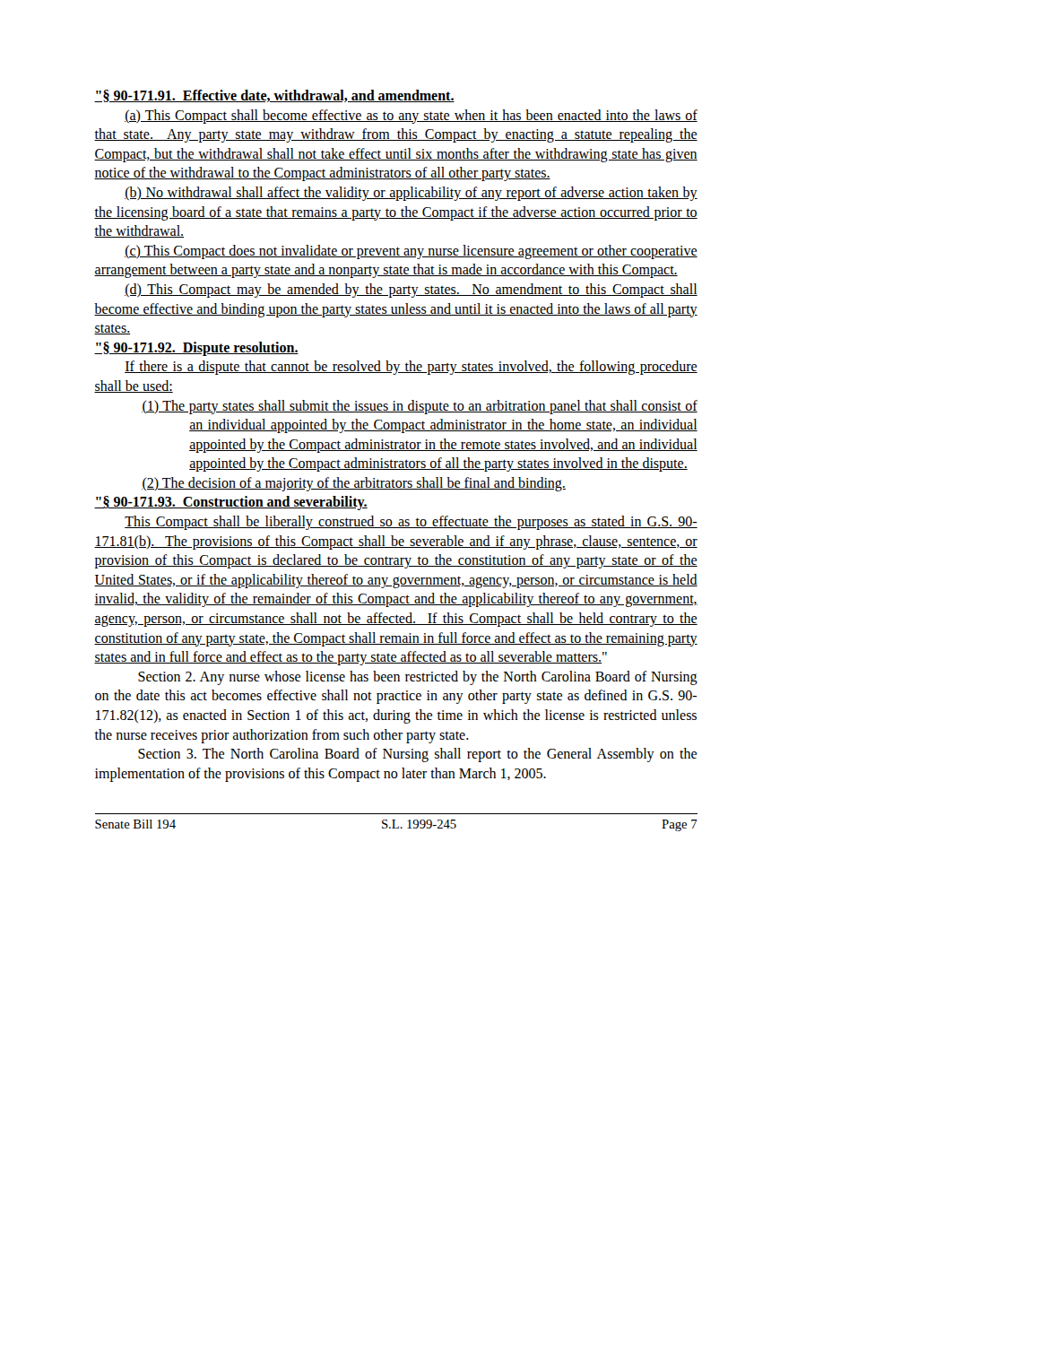"§ 90-171.91. Effective date, withdrawal, and amendment.
(a) This Compact shall become effective as to any state when it has been enacted into the laws of that state. Any party state may withdraw from this Compact by enacting a statute repealing the Compact, but the withdrawal shall not take effect until six months after the withdrawing state has given notice of the withdrawal to the Compact administrators of all other party states.
(b) No withdrawal shall affect the validity or applicability of any report of adverse action taken by the licensing board of a state that remains a party to the Compact if the adverse action occurred prior to the withdrawal.
(c) This Compact does not invalidate or prevent any nurse licensure agreement or other cooperative arrangement between a party state and a nonparty state that is made in accordance with this Compact.
(d) This Compact may be amended by the party states. No amendment to this Compact shall become effective and binding upon the party states unless and until it is enacted into the laws of all party states.
"§ 90-171.92. Dispute resolution.
If there is a dispute that cannot be resolved by the party states involved, the following procedure shall be used:
(1) The party states shall submit the issues in dispute to an arbitration panel that shall consist of an individual appointed by the Compact administrator in the home state, an individual appointed by the Compact administrator in the remote states involved, and an individual appointed by the Compact administrators of all the party states involved in the dispute.
(2) The decision of a majority of the arbitrators shall be final and binding.
"§ 90-171.93. Construction and severability.
This Compact shall be liberally construed so as to effectuate the purposes as stated in G.S. 90-171.81(b). The provisions of this Compact shall be severable and if any phrase, clause, sentence, or provision of this Compact is declared to be contrary to the constitution of any party state or of the United States, or if the applicability thereof to any government, agency, person, or circumstance is held invalid, the validity of the remainder of this Compact and the applicability thereof to any government, agency, person, or circumstance shall not be affected. If this Compact shall be held contrary to the constitution of any party state, the Compact shall remain in full force and effect as to the remaining party states and in full force and effect as to the party state affected as to all severable matters."
Section 2. Any nurse whose license has been restricted by the North Carolina Board of Nursing on the date this act becomes effective shall not practice in any other party state as defined in G.S. 90-171.82(12), as enacted in Section 1 of this act, during the time in which the license is restricted unless the nurse receives prior authorization from such other party state.
Section 3. The North Carolina Board of Nursing shall report to the General Assembly on the implementation of the provisions of this Compact no later than March 1, 2005.
Senate Bill 194
S.L. 1999-245
Page 7